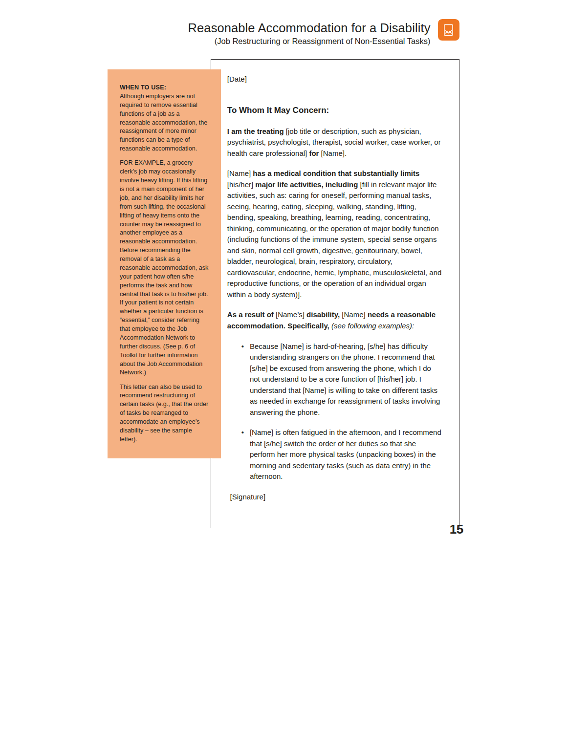Reasonable Accommodation for a Disability
(Job Restructuring or Reassignment of Non-Essential Tasks)
WHEN TO USE:
Although employers are not required to remove essential functions of a job as a reasonable accommodation, the reassignment of more minor functions can be a type of reasonable accommodation.
FOR EXAMPLE, a grocery clerk’s job may occasionally involve heavy lifting. If this lifting is not a main component of her job, and her disability limits her from such lifting, the occasional lifting of heavy items onto the counter may be reassigned to another employee as a reasonable accommodation. Before recommending the removal of a task as a reasonable accommodation, ask your patient how often s/he performs the task and how central that task is to his/her job. If your patient is not certain whether a particular function is “essential,” consider referring that employee to the Job Accommodation Network to further discuss. (See p. 6 of Toolkit for further information about the Job Accommodation Network.)
This letter can also be used to recommend restructuring of certain tasks (e.g., that the order of tasks be rearranged to accommodate an employee’s disability – see the sample letter).
[Date]
To Whom It May Concern:
I am the treating [job title or description, such as physician, psychiatrist, psychologist, therapist, social worker, case worker, or health care professional] for [Name].
[Name] has a medical condition that substantially limits [his/her] major life activities, including [fill in relevant major life activities, such as: caring for oneself, performing manual tasks, seeing, hearing, eating, sleeping, walking, standing, lifting, bending, speaking, breathing, learning, reading, concentrating, thinking, communicating, or the operation of major bodily function (including functions of the immune system, special sense organs and skin, normal cell growth, digestive, genitourinary, bowel, bladder, neurological, brain, respiratory, circulatory, cardiovascular, endocrine, hemic, lymphatic, musculoskeletal, and reproductive functions, or the operation of an individual organ within a body system)].
As a result of [Name’s] disability, [Name] needs a reasonable accommodation. Specifically, (see following examples):
Because [Name] is hard-of-hearing, [s/he] has difficulty understanding strangers on the phone. I recommend that [s/he] be excused from answering the phone, which I do not understand to be a core function of [his/her] job. I understand that [Name] is willing to take on different tasks as needed in exchange for reassignment of tasks involving answering the phone.
[Name] is often fatigued in the afternoon, and I recommend that [s/he] switch the order of her duties so that she perform her more physical tasks (unpacking boxes) in the morning and sedentary tasks (such as data entry) in the afternoon.
[Signature]
15